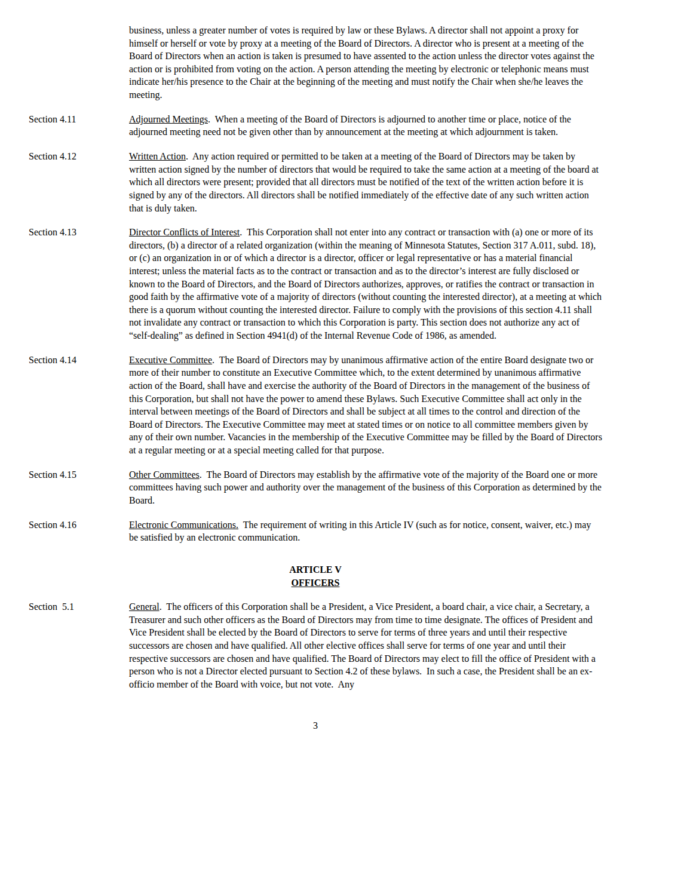business, unless a greater number of votes is required by law or these Bylaws. A director shall not appoint a proxy for himself or herself or vote by proxy at a meeting of the Board of Directors. A director who is present at a meeting of the Board of Directors when an action is taken is presumed to have assented to the action unless the director votes against the action or is prohibited from voting on the action. A person attending the meeting by electronic or telephonic means must indicate her/his presence to the Chair at the beginning of the meeting and must notify the Chair when she/he leaves the meeting.
Section 4.11
Adjourned Meetings. When a meeting of the Board of Directors is adjourned to another time or place, notice of the adjourned meeting need not be given other than by announcement at the meeting at which adjournment is taken.
Section 4.12
Written Action. Any action required or permitted to be taken at a meeting of the Board of Directors may be taken by written action signed by the number of directors that would be required to take the same action at a meeting of the board at which all directors were present; provided that all directors must be notified of the text of the written action before it is signed by any of the directors. All directors shall be notified immediately of the effective date of any such written action that is duly taken.
Section 4.13
Director Conflicts of Interest. This Corporation shall not enter into any contract or transaction with (a) one or more of its directors, (b) a director of a related organization (within the meaning of Minnesota Statutes, Section 317 A.011, subd. 18), or (c) an organization in or of which a director is a director, officer or legal representative or has a material financial interest; unless the material facts as to the contract or transaction and as to the director’s interest are fully disclosed or known to the Board of Directors, and the Board of Directors authorizes, approves, or ratifies the contract or transaction in good faith by the affirmative vote of a majority of directors (without counting the interested director), at a meeting at which there is a quorum without counting the interested director. Failure to comply with the provisions of this section 4.11 shall not invalidate any contract or transaction to which this Corporation is party. This section does not authorize any act of “self-dealing” as defined in Section 4941(d) of the Internal Revenue Code of 1986, as amended.
Section 4.14
Executive Committee. The Board of Directors may by unanimous affirmative action of the entire Board designate two or more of their number to constitute an Executive Committee which, to the extent determined by unanimous affirmative action of the Board, shall have and exercise the authority of the Board of Directors in the management of the business of this Corporation, but shall not have the power to amend these Bylaws. Such Executive Committee shall act only in the interval between meetings of the Board of Directors and shall be subject at all times to the control and direction of the Board of Directors. The Executive Committee may meet at stated times or on notice to all committee members given by any of their own number. Vacancies in the membership of the Executive Committee may be filled by the Board of Directors at a regular meeting or at a special meeting called for that purpose.
Section 4.15
Other Committees. The Board of Directors may establish by the affirmative vote of the majority of the Board one or more committees having such power and authority over the management of the business of this Corporation as determined by the Board.
Section 4.16
Electronic Communications. The requirement of writing in this Article IV (such as for notice, consent, waiver, etc.) may be satisfied by an electronic communication.
ARTICLE V OFFICERS
Section 5.1
General. The officers of this Corporation shall be a President, a Vice President, a board chair, a vice chair, a Secretary, a Treasurer and such other officers as the Board of Directors may from time to time designate. The offices of President and Vice President shall be elected by the Board of Directors to serve for terms of three years and until their respective successors are chosen and have qualified. All other elective offices shall serve for terms of one year and until their respective successors are chosen and have qualified. The Board of Directors may elect to fill the office of President with a person who is not a Director elected pursuant to Section 4.2 of these bylaws. In such a case, the President shall be an ex-officio member of the Board with voice, but not vote. Any
3